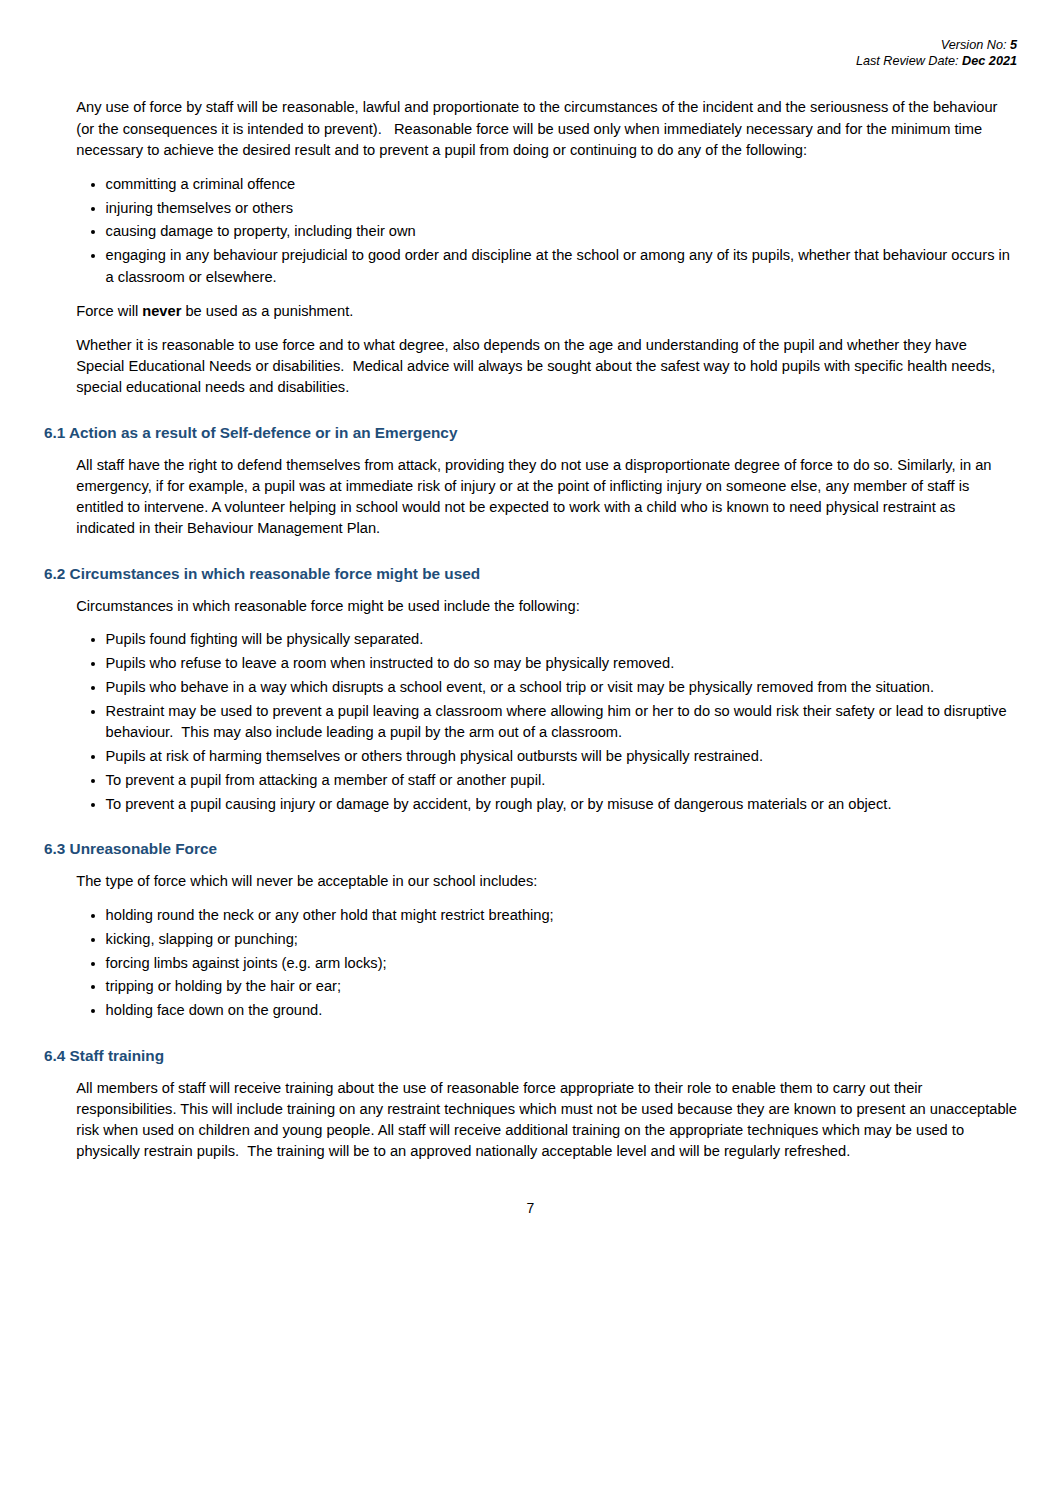Version No: 5
Last Review Date: Dec 2021
Any use of force by staff will be reasonable, lawful and proportionate to the circumstances of the incident and the seriousness of the behaviour (or the consequences it is intended to prevent). Reasonable force will be used only when immediately necessary and for the minimum time necessary to achieve the desired result and to prevent a pupil from doing or continuing to do any of the following:
committing a criminal offence
injuring themselves or others
causing damage to property, including their own
engaging in any behaviour prejudicial to good order and discipline at the school or among any of its pupils, whether that behaviour occurs in a classroom or elsewhere.
Force will never be used as a punishment.
Whether it is reasonable to use force and to what degree, also depends on the age and understanding of the pupil and whether they have Special Educational Needs or disabilities. Medical advice will always be sought about the safest way to hold pupils with specific health needs, special educational needs and disabilities.
6.1 Action as a result of Self-defence or in an Emergency
All staff have the right to defend themselves from attack, providing they do not use a disproportionate degree of force to do so. Similarly, in an emergency, if for example, a pupil was at immediate risk of injury or at the point of inflicting injury on someone else, any member of staff is entitled to intervene. A volunteer helping in school would not be expected to work with a child who is known to need physical restraint as indicated in their Behaviour Management Plan.
6.2 Circumstances in which reasonable force might be used
Circumstances in which reasonable force might be used include the following:
Pupils found fighting will be physically separated.
Pupils who refuse to leave a room when instructed to do so may be physically removed.
Pupils who behave in a way which disrupts a school event, or a school trip or visit may be physically removed from the situation.
Restraint may be used to prevent a pupil leaving a classroom where allowing him or her to do so would risk their safety or lead to disruptive behaviour. This may also include leading a pupil by the arm out of a classroom.
Pupils at risk of harming themselves or others through physical outbursts will be physically restrained.
To prevent a pupil from attacking a member of staff or another pupil.
To prevent a pupil causing injury or damage by accident, by rough play, or by misuse of dangerous materials or an object.
6.3 Unreasonable Force
The type of force which will never be acceptable in our school includes:
holding round the neck or any other hold that might restrict breathing;
kicking, slapping or punching;
forcing limbs against joints (e.g. arm locks);
tripping or holding by the hair or ear;
holding face down on the ground.
6.4 Staff training
All members of staff will receive training about the use of reasonable force appropriate to their role to enable them to carry out their responsibilities. This will include training on any restraint techniques which must not be used because they are known to present an unacceptable risk when used on children and young people. All staff will receive additional training on the appropriate techniques which may be used to physically restrain pupils. The training will be to an approved nationally acceptable level and will be regularly refreshed.
7